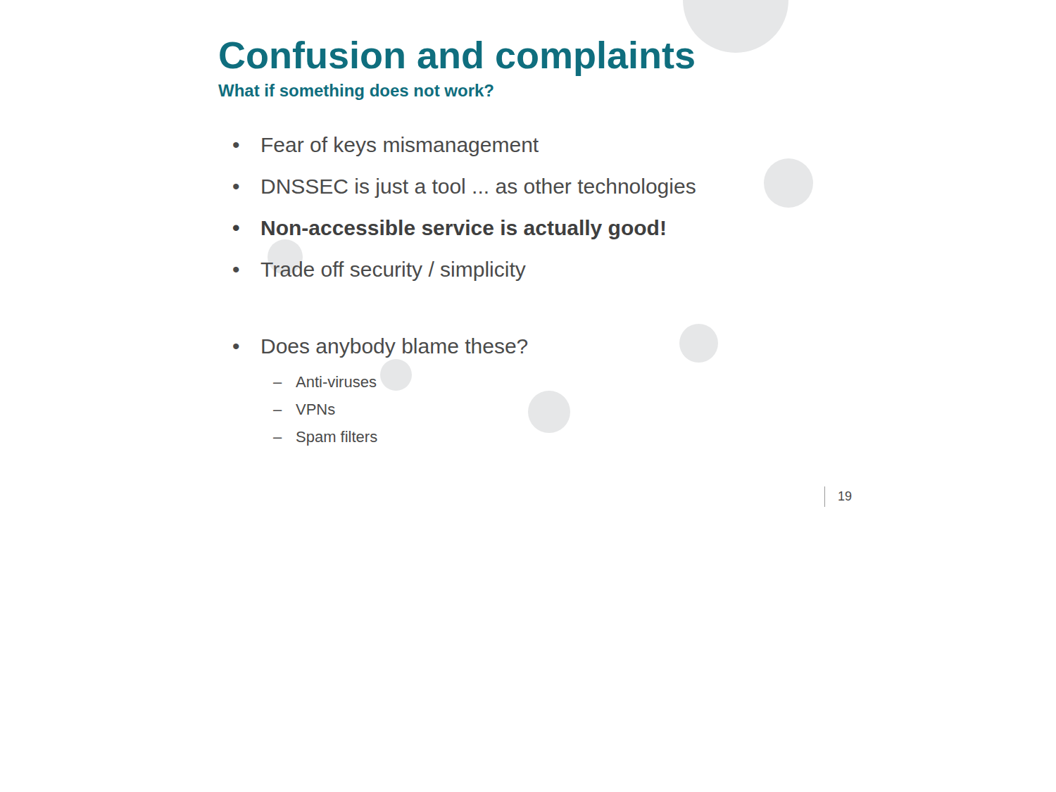Confusion and complaints
What if something does not work?
Fear of keys mismanagement
DNSSEC is just a tool ... as other technologies
Non-accessible service is actually good!
Trade off security / simplicity
Does anybody blame these?
Anti-viruses
VPNs
Spam filters
19